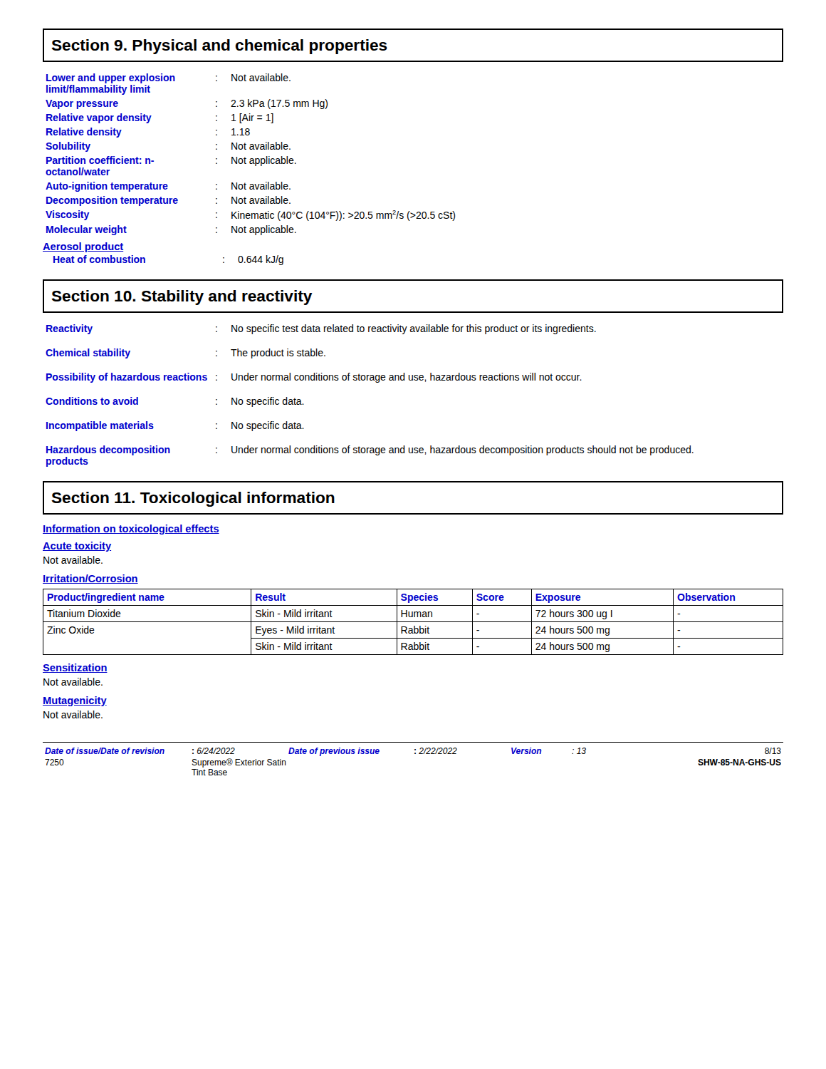Section 9. Physical and chemical properties
| Lower and upper explosion limit/flammability limit | : | Not available. |
| Vapor pressure | : | 2.3 kPa (17.5 mm Hg) |
| Relative vapor density | : | 1 [Air = 1] |
| Relative density | : | 1.18 |
| Solubility | : | Not available. |
| Partition coefficient: n-octanol/water | : | Not applicable. |
| Auto-ignition temperature | : | Not available. |
| Decomposition temperature | : | Not available. |
| Viscosity | : | Kinematic (40°C (104°F)): >20.5 mm 2 /s (>20.5 cSt) |
| Molecular weight | : | Not applicable. |
Aerosol product
| Heat of combustion | : | 0.644 kJ/g |
Section 10. Stability and reactivity
| Reactivity | : | No specific test data related to reactivity available for this product or its ingredients. |
| Chemical stability | : | The product is stable. |
| Possibility of hazardous reactions | : | Under normal conditions of storage and use, hazardous reactions will not occur. |
| Conditions to avoid | : | No specific data. |
| Incompatible materials | : | No specific data. |
| Hazardous decomposition products | : | Under normal conditions of storage and use, hazardous decomposition products should not be produced. |
Section 11. Toxicological information
Information on toxicological effects
Acute toxicity
Not available.
Irritation/Corrosion
| Product/ingredient name | Result | Species | Score | Exposure | Observation |
| --- | --- | --- | --- | --- | --- |
| Titanium Dioxide | Skin - Mild irritant | Human | - | 72 hours 300 ug I | - |
| Zinc Oxide | Eyes - Mild irritant | Rabbit | - | 24 hours 500 mg | - |
| Skin - Mild irritant | Rabbit | - | 24 hours 500 mg | - |
Sensitization
Not available.
Mutagenicity
Not available.
| Date of issue/Date of revision | : 6/24/2022 | Date of previous issue | : 2/22/2022 | Version | : 13 | 8/13 |
| 7250 | Supreme® Exterior Satin Tint Base | SHW-85-NA-GHS-US |